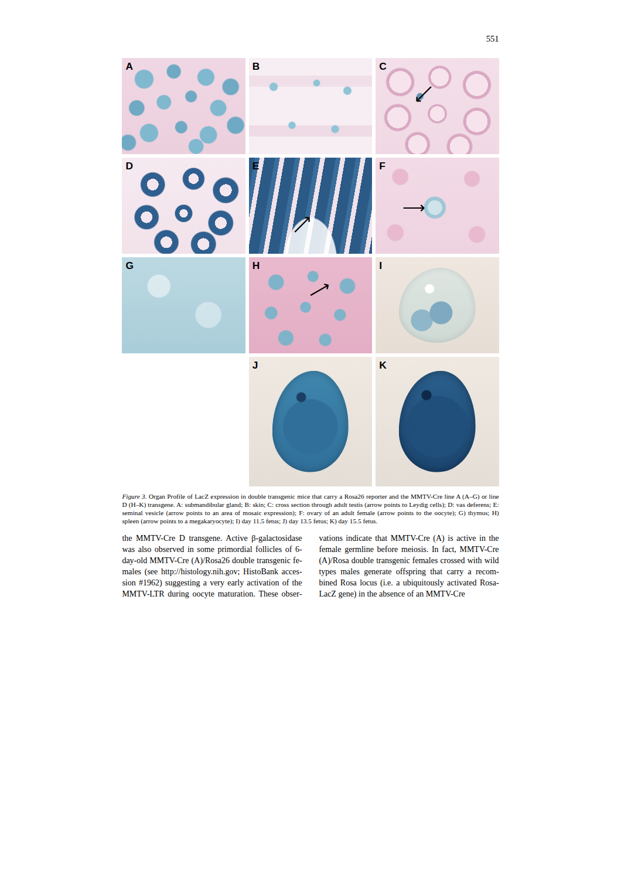551
A
B
C ⟶
D
E ⟶
F ⟶
G
H ⟶
I
J
K
Figure 3. Organ Profile of LacZ expression in double transgenic mice that carry a Rosa26 reporter and the MMTV-Cre line A (A–G) or line D (H–K) transgene. A: submandibular gland; B: skin; C: cross section through adult testis (arrow points to Leydig cells); D: vas deferens; E: seminal vesicle (arrow points to an area of mosaic expression); F: ovary of an adult female (arrow points to the oocyte); G) thymus; H) spleen (arrow points to a megakaryocyte); I) day 11.5 fetus; J) day 13.5 fetus; K) day 15.5 fetus.
the MMTV-Cre D transgene. Active β-galactosidase was also observed in some primordial follicles of 6-day-old MMTV-Cre (A)/Rosa26 double transgenic females (see http://histology.nih.gov; HistoBank accession #1962) suggesting a very early activation of the MMTV-LTR during oocyte maturation. These observations indicate that MMTV-Cre (A) is active in the female germline before meiosis. In fact, MMTV-Cre (A)/Rosa double transgenic females crossed with wild types males generate offspring that carry a recombined Rosa locus (i.e. a ubiquitously activated Rosa-LacZ gene) in the absence of an MMTV-Cre